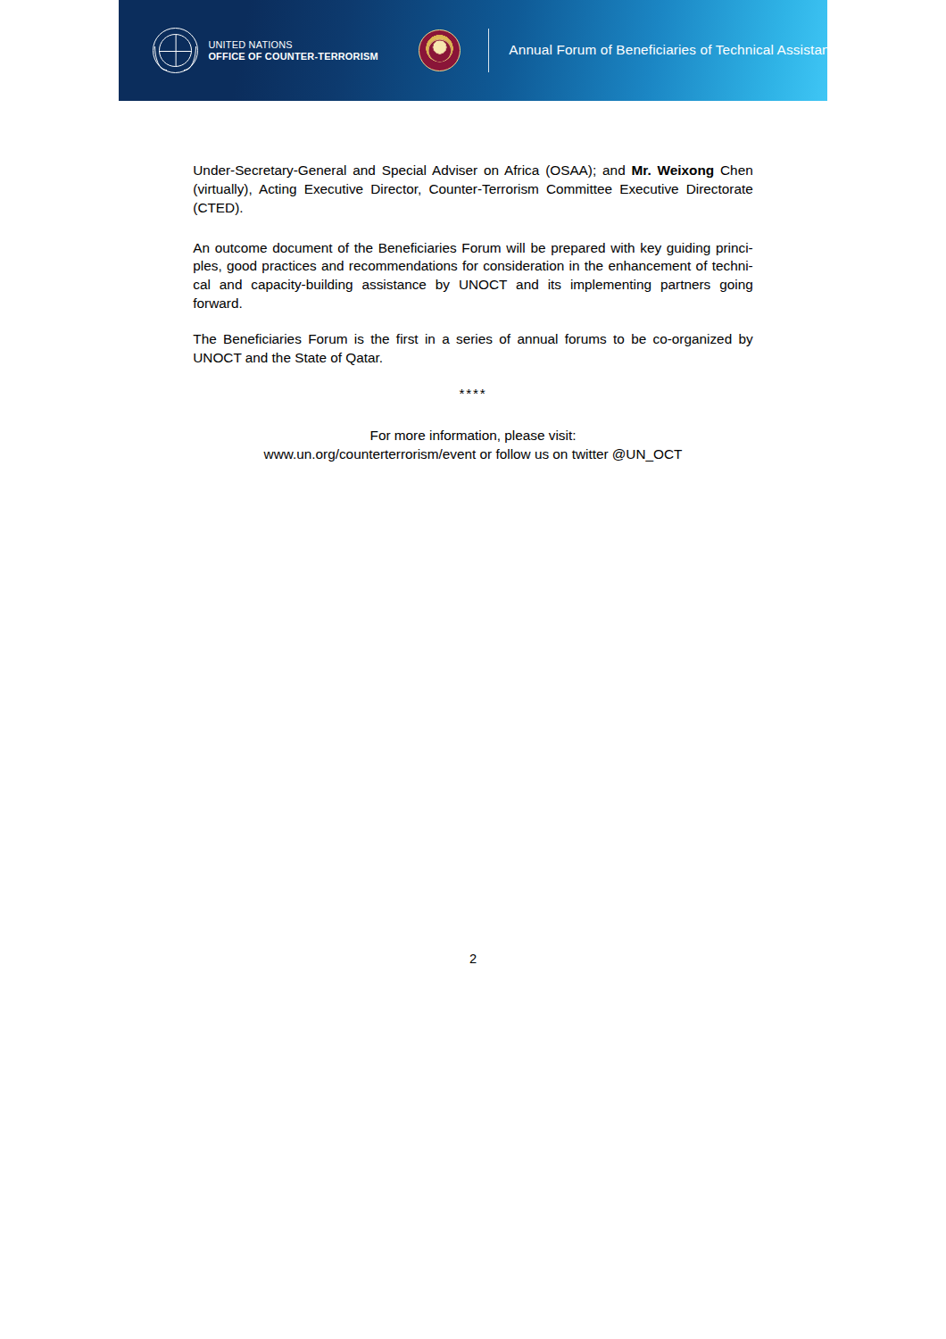UNITED NATIONS
OFFICE OF COUNTER-TERRORISM
Annual Forum of Beneficiaries of Technical Assistance
Under-Secretary-General and Special Adviser on Africa (OSAA); and Mr. Weixong Chen (virtually), Acting Executive Director, Counter-Terrorism Committee Executive Directorate (CTED).
An outcome document of the Beneficiaries Forum will be prepared with key guiding principles, good practices and recommendations for consideration in the enhancement of technical and capacity-building assistance by UNOCT and its implementing partners going forward.
The Beneficiaries Forum is the first in a series of annual forums to be co-organized by UNOCT and the State of Qatar.
****
For more information, please visit:
www.un.org/counterterrorism/event or follow us on twitter @UN_OCT
2